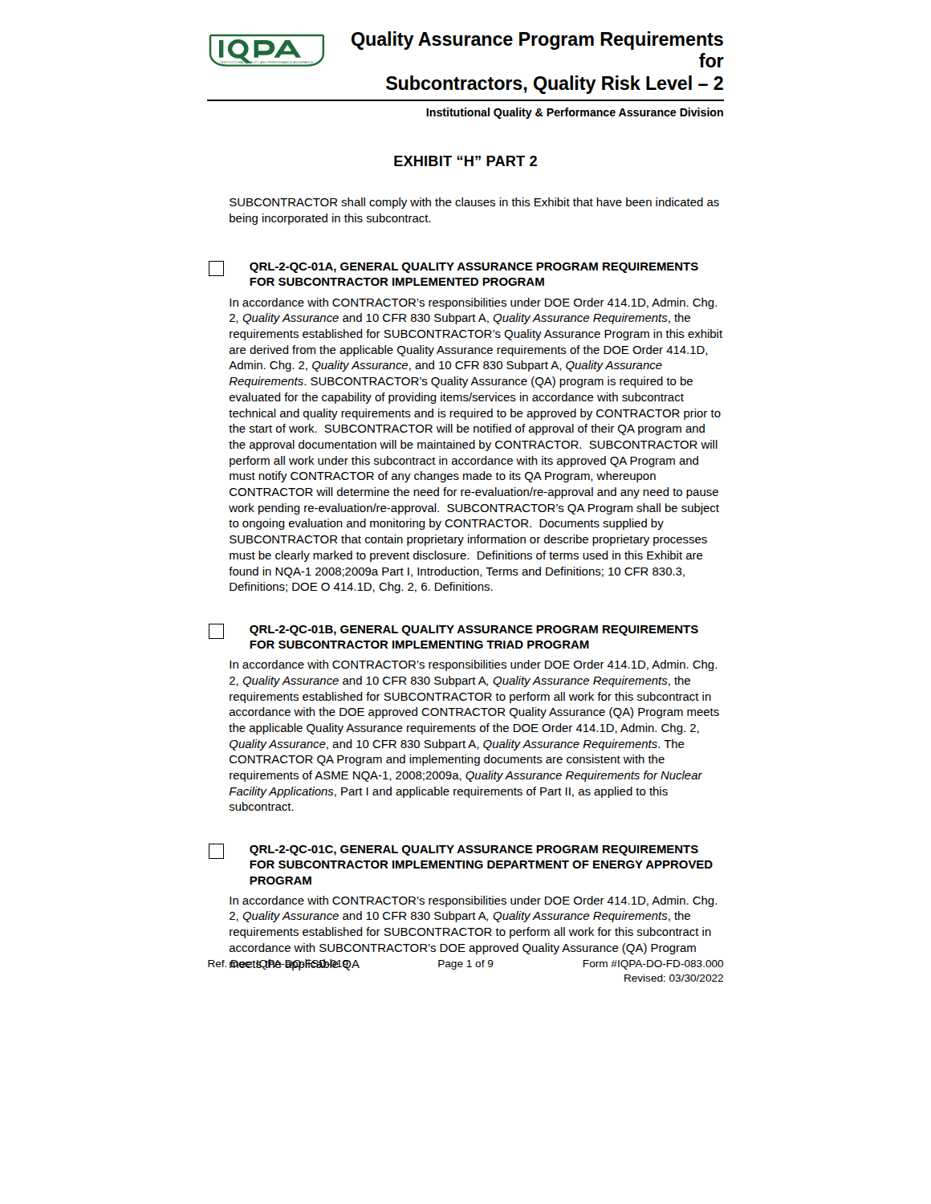INSTITUTIONAL QUALITY AND PERFORMANCE ASSURANCE
Quality Assurance Program Requirements for
Subcontractors, Quality Risk Level – 2
Institutional Quality & Performance Assurance Division
EXHIBIT “H” PART 2
SUBCONTRACTOR shall comply with the clauses in this Exhibit that have been indicated as being incorporated in this subcontract.
QRL-2-QC-01A, GENERAL QUALITY ASSURANCE PROGRAM REQUIREMENTS FOR SUBCONTRACTOR IMPLEMENTED PROGRAM
In accordance with CONTRACTOR’s responsibilities under DOE Order 414.1D, Admin. Chg. 2, Quality Assurance and 10 CFR 830 Subpart A, Quality Assurance Requirements, the requirements established for SUBCONTRACTOR’s Quality Assurance Program in this exhibit are derived from the applicable Quality Assurance requirements of the DOE Order 414.1D, Admin. Chg. 2, Quality Assurance, and 10 CFR 830 Subpart A, Quality Assurance Requirements. SUBCONTRACTOR’s Quality Assurance (QA) program is required to be evaluated for the capability of providing items/services in accordance with subcontract technical and quality requirements and is required to be approved by CONTRACTOR prior to the start of work. SUBCONTRACTOR will be notified of approval of their QA program and the approval documentation will be maintained by CONTRACTOR. SUBCONTRACTOR will perform all work under this subcontract in accordance with its approved QA Program and must notify CONTRACTOR of any changes made to its QA Program, whereupon CONTRACTOR will determine the need for re-evaluation/re-approval and any need to pause work pending re-evaluation/re-approval. SUBCONTRACTOR’s QA Program shall be subject to ongoing evaluation and monitoring by CONTRACTOR. Documents supplied by SUBCONTRACTOR that contain proprietary information or describe proprietary processes must be clearly marked to prevent disclosure. Definitions of terms used in this Exhibit are found in NQA-1 2008;2009a Part I, Introduction, Terms and Definitions; 10 CFR 830.3, Definitions; DOE O 414.1D, Chg. 2, 6. Definitions.
QRL-2-QC-01B, GENERAL QUALITY ASSURANCE PROGRAM REQUIREMENTS FOR SUBCONTRACTOR IMPLEMENTING TRIAD PROGRAM
In accordance with CONTRACTOR’s responsibilities under DOE Order 414.1D, Admin. Chg. 2, Quality Assurance and 10 CFR 830 Subpart A, Quality Assurance Requirements, the requirements established for SUBCONTRACTOR to perform all work for this subcontract in accordance with the DOE approved CONTRACTOR Quality Assurance (QA) Program meets the applicable Quality Assurance requirements of the DOE Order 414.1D, Admin. Chg. 2, Quality Assurance, and 10 CFR 830 Subpart A, Quality Assurance Requirements. The CONTRACTOR QA Program and implementing documents are consistent with the requirements of ASME NQA-1, 2008;2009a, Quality Assurance Requirements for Nuclear Facility Applications, Part I and applicable requirements of Part II, as applied to this subcontract.
QRL-2-QC-01C, GENERAL QUALITY ASSURANCE PROGRAM REQUIREMENTS FOR SUBCONTRACTOR IMPLEMENTING DEPARTMENT OF ENERGY APPROVED PROGRAM
In accordance with CONTRACTOR’s responsibilities under DOE Order 414.1D, Admin. Chg. 2, Quality Assurance and 10 CFR 830 Subpart A, Quality Assurance Requirements, the requirements established for SUBCONTRACTOR to perform all work for this subcontract in accordance with SUBCONTRACTOR’s DOE approved Quality Assurance (QA) Program meets the applicable QA
Ref. Doc: IQPA-DO-FSD-019
Page 1 of 9
Form #IQPA-DO-FD-083.000
Revised: 03/30/2022